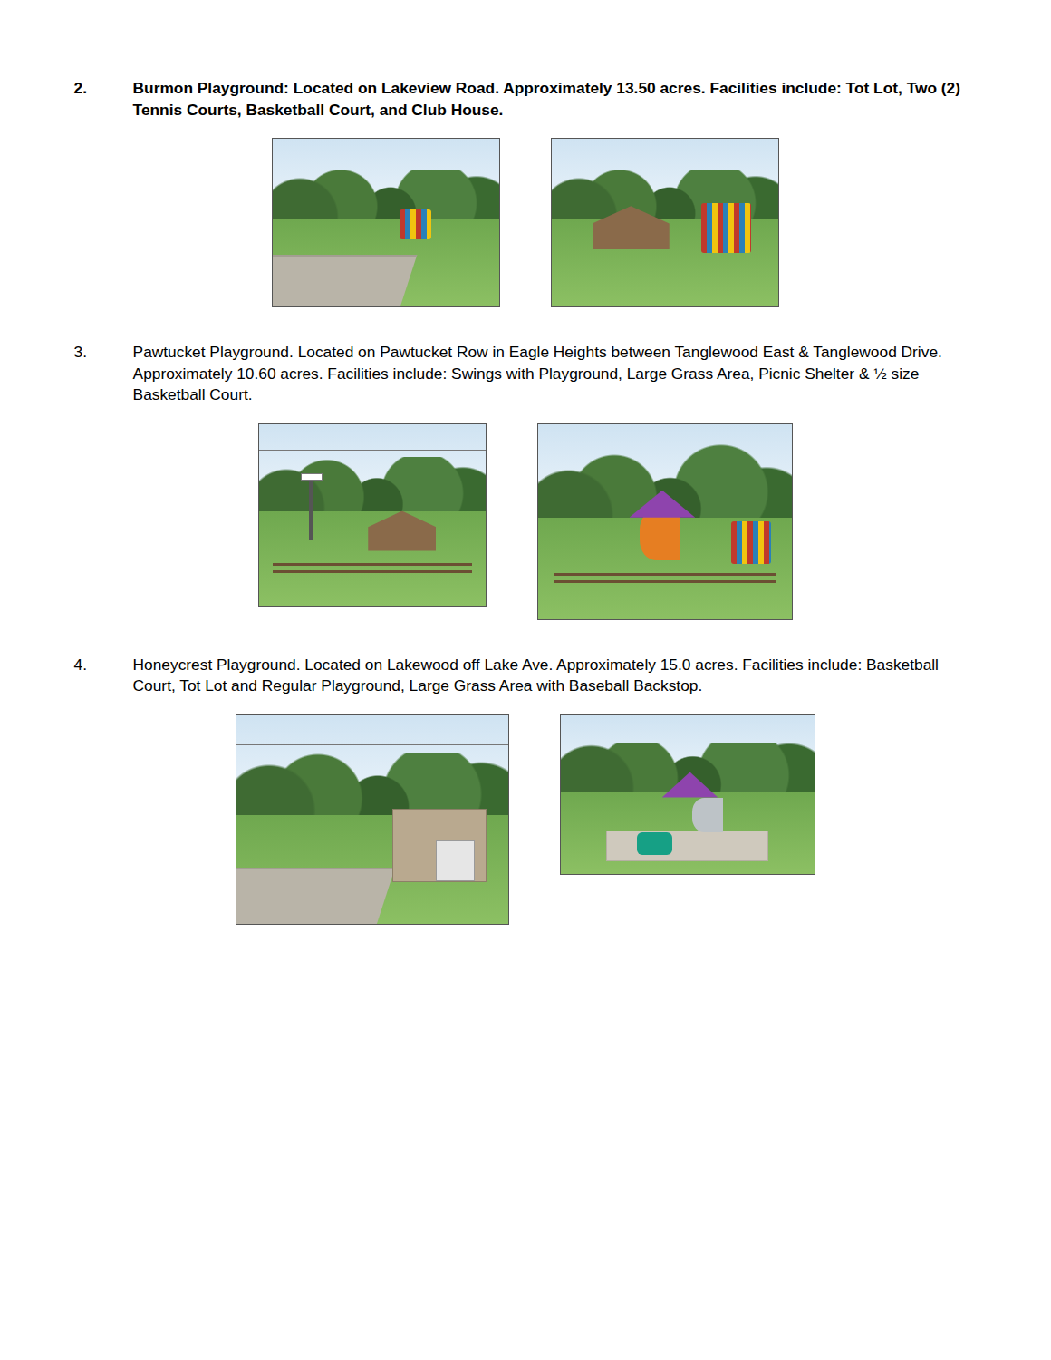2.
Burmon Playground: Located on Lakeview Road. Approximately 13.50 acres. Facilities include: Tot Lot, Two (2) Tennis Courts, Basketball Court, and Club House.
3.
Pawtucket Playground. Located on Pawtucket Row in Eagle Heights between Tanglewood East & Tanglewood Drive. Approximately 10.60 acres. Facilities include: Swings with Playground, Large Grass Area, Picnic Shelter & ½ size Basketball Court.
4.
Honeycrest Playground. Located on Lakewood off Lake Ave. Approximately 15.0 acres. Facilities include: Basketball Court, Tot Lot and Regular Playground, Large Grass Area with Baseball Backstop.